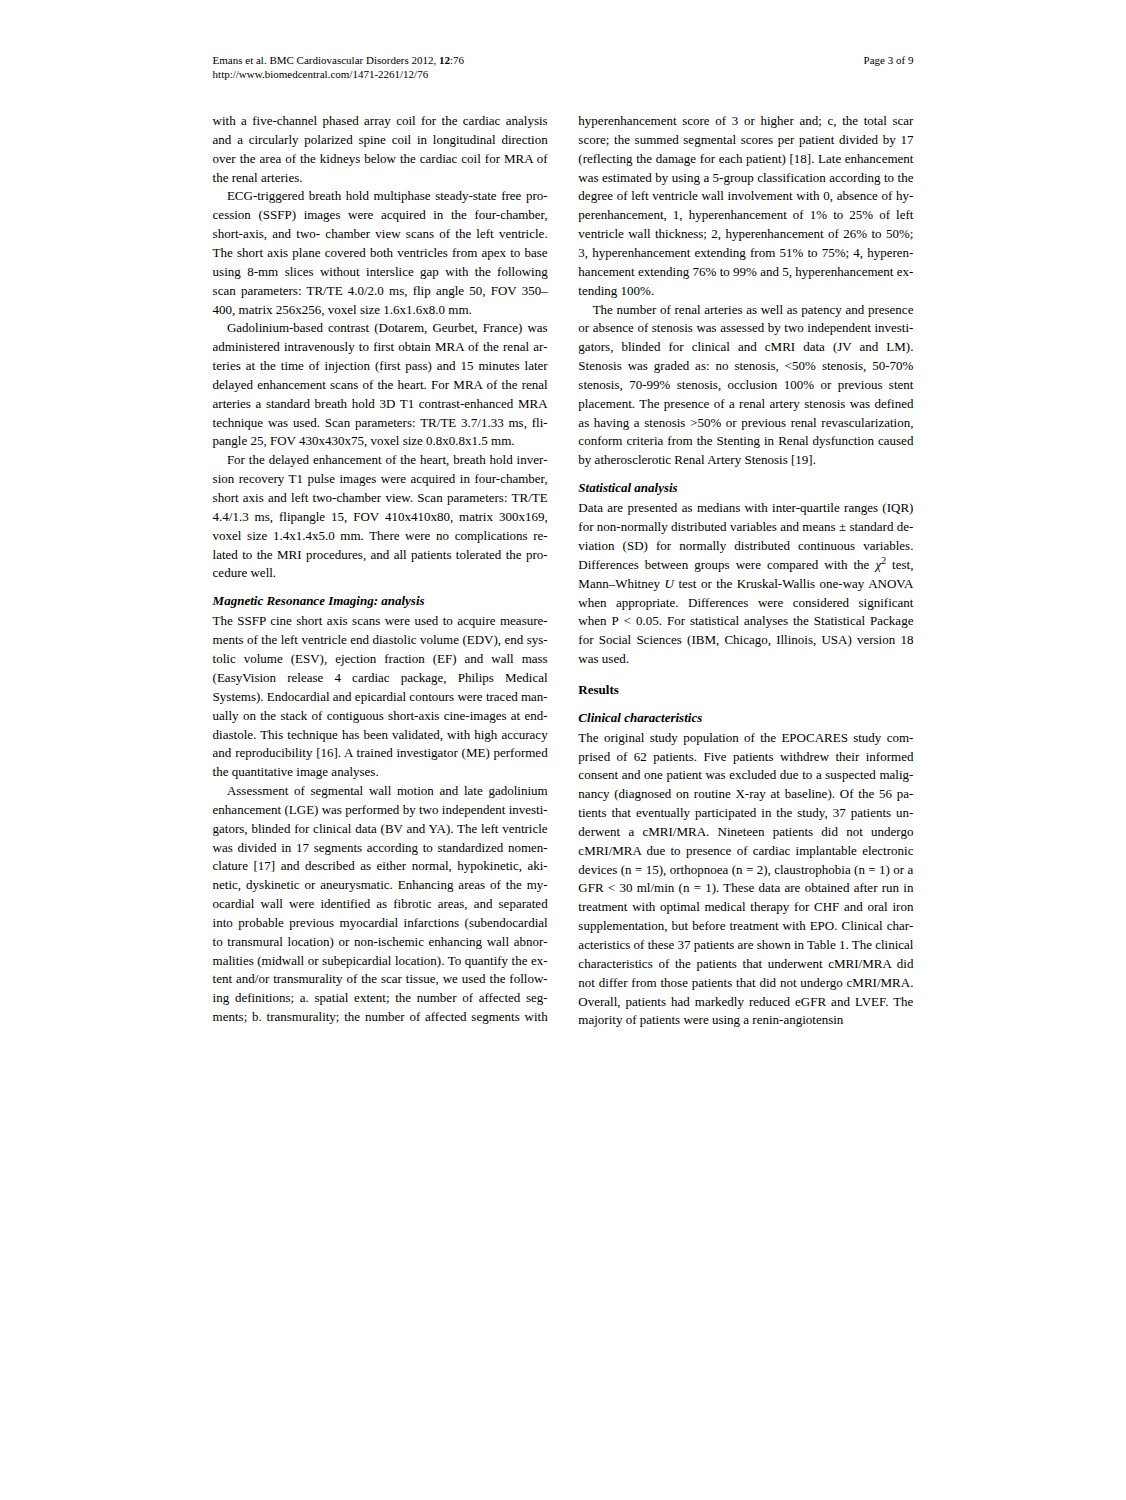Emans et al. BMC Cardiovascular Disorders 2012, 12:76 http://www.biomedcentral.com/1471-2261/12/76
Page 3 of 9
with a five-channel phased array coil for the cardiac analysis and a circularly polarized spine coil in longitudinal direction over the area of the kidneys below the cardiac coil for MRA of the renal arteries.
ECG-triggered breath hold multiphase steady-state free procession (SSFP) images were acquired in the four-chamber, short-axis, and two- chamber view scans of the left ventricle. The short axis plane covered both ventricles from apex to base using 8-mm slices without interslice gap with the following scan parameters: TR/TE 4.0/2.0 ms, flip angle 50, FOV 350–400, matrix 256x256, voxel size 1.6x1.6x8.0 mm.
Gadolinium-based contrast (Dotarem, Geurbet, France) was administered intravenously to first obtain MRA of the renal arteries at the time of injection (first pass) and 15 minutes later delayed enhancement scans of the heart. For MRA of the renal arteries a standard breath hold 3D T1 contrast-enhanced MRA technique was used. Scan parameters: TR/TE 3.7/1.33 ms, flipangle 25, FOV 430x430x75, voxel size 0.8x0.8x1.5 mm.
For the delayed enhancement of the heart, breath hold inversion recovery T1 pulse images were acquired in four-chamber, short axis and left two-chamber view. Scan parameters: TR/TE 4.4/1.3 ms, flipangle 15, FOV 410x410x80, matrix 300x169, voxel size 1.4x1.4x5.0 mm. There were no complications related to the MRI procedures, and all patients tolerated the procedure well.
Magnetic Resonance Imaging: analysis
The SSFP cine short axis scans were used to acquire measurements of the left ventricle end diastolic volume (EDV), end systolic volume (ESV), ejection fraction (EF) and wall mass (EasyVision release 4 cardiac package, Philips Medical Systems). Endocardial and epicardial contours were traced manually on the stack of contiguous short-axis cine-images at end-diastole. This technique has been validated, with high accuracy and reproducibility [16]. A trained investigator (ME) performed the quantitative image analyses.
Assessment of segmental wall motion and late gadolinium enhancement (LGE) was performed by two independent investigators, blinded for clinical data (BV and YA). The left ventricle was divided in 17 segments according to standardized nomenclature [17] and described as either normal, hypokinetic, akinetic, dyskinetic or aneurysmatic. Enhancing areas of the myocardial wall were identified as fibrotic areas, and separated into probable previous myocardial infarctions (subendocardial to transmural location) or non-ischemic enhancing wall abnormalities (midwall or subepicardial location). To quantify the extent and/or transmurality of the scar tissue, we used the following definitions; a. spatial extent; the number of affected segments; b. transmurality; the number of affected segments with hyperenhancement score of 3 or higher and; c, the total scar score; the summed segmental scores per patient divided by 17 (reflecting the damage for each patient) [18]. Late enhancement was estimated by using a 5-group classification according to the degree of left ventricle wall involvement with 0, absence of hyperenhancement, 1, hyperenhancement of 1% to 25% of left ventricle wall thickness; 2, hyperenhancement of 26% to 50%; 3, hyperenhancement extending from 51% to 75%; 4, hyperenhancement extending 76% to 99% and 5, hyperenhancement extending 100%.
The number of renal arteries as well as patency and presence or absence of stenosis was assessed by two independent investigators, blinded for clinical and cMRI data (JV and LM). Stenosis was graded as: no stenosis, <50% stenosis, 50-70% stenosis, 70-99% stenosis, occlusion 100% or previous stent placement. The presence of a renal artery stenosis was defined as having a stenosis >50% or previous renal revascularization, conform criteria from the Stenting in Renal dysfunction caused by atherosclerotic Renal Artery Stenosis [19].
Statistical analysis
Data are presented as medians with inter-quartile ranges (IQR) for non-normally distributed variables and means ± standard deviation (SD) for normally distributed continuous variables. Differences between groups were compared with the χ2 test, Mann–Whitney U test or the Kruskal-Wallis one-way ANOVA when appropriate. Differences were considered significant when P < 0.05. For statistical analyses the Statistical Package for Social Sciences (IBM, Chicago, Illinois, USA) version 18 was used.
Results
Clinical characteristics
The original study population of the EPOCARES study comprised of 62 patients. Five patients withdrew their informed consent and one patient was excluded due to a suspected malignancy (diagnosed on routine X-ray at baseline). Of the 56 patients that eventually participated in the study, 37 patients underwent a cMRI/MRA. Nineteen patients did not undergo cMRI/MRA due to presence of cardiac implantable electronic devices (n = 15), orthopnoea (n = 2), claustrophobia (n = 1) or a GFR < 30 ml/min (n = 1). These data are obtained after run in treatment with optimal medical therapy for CHF and oral iron supplementation, but before treatment with EPO. Clinical characteristics of these 37 patients are shown in Table 1. The clinical characteristics of the patients that underwent cMRI/MRA did not differ from those patients that did not undergo cMRI/MRA. Overall, patients had markedly reduced eGFR and LVEF. The majority of patients were using a renin-angiotensin